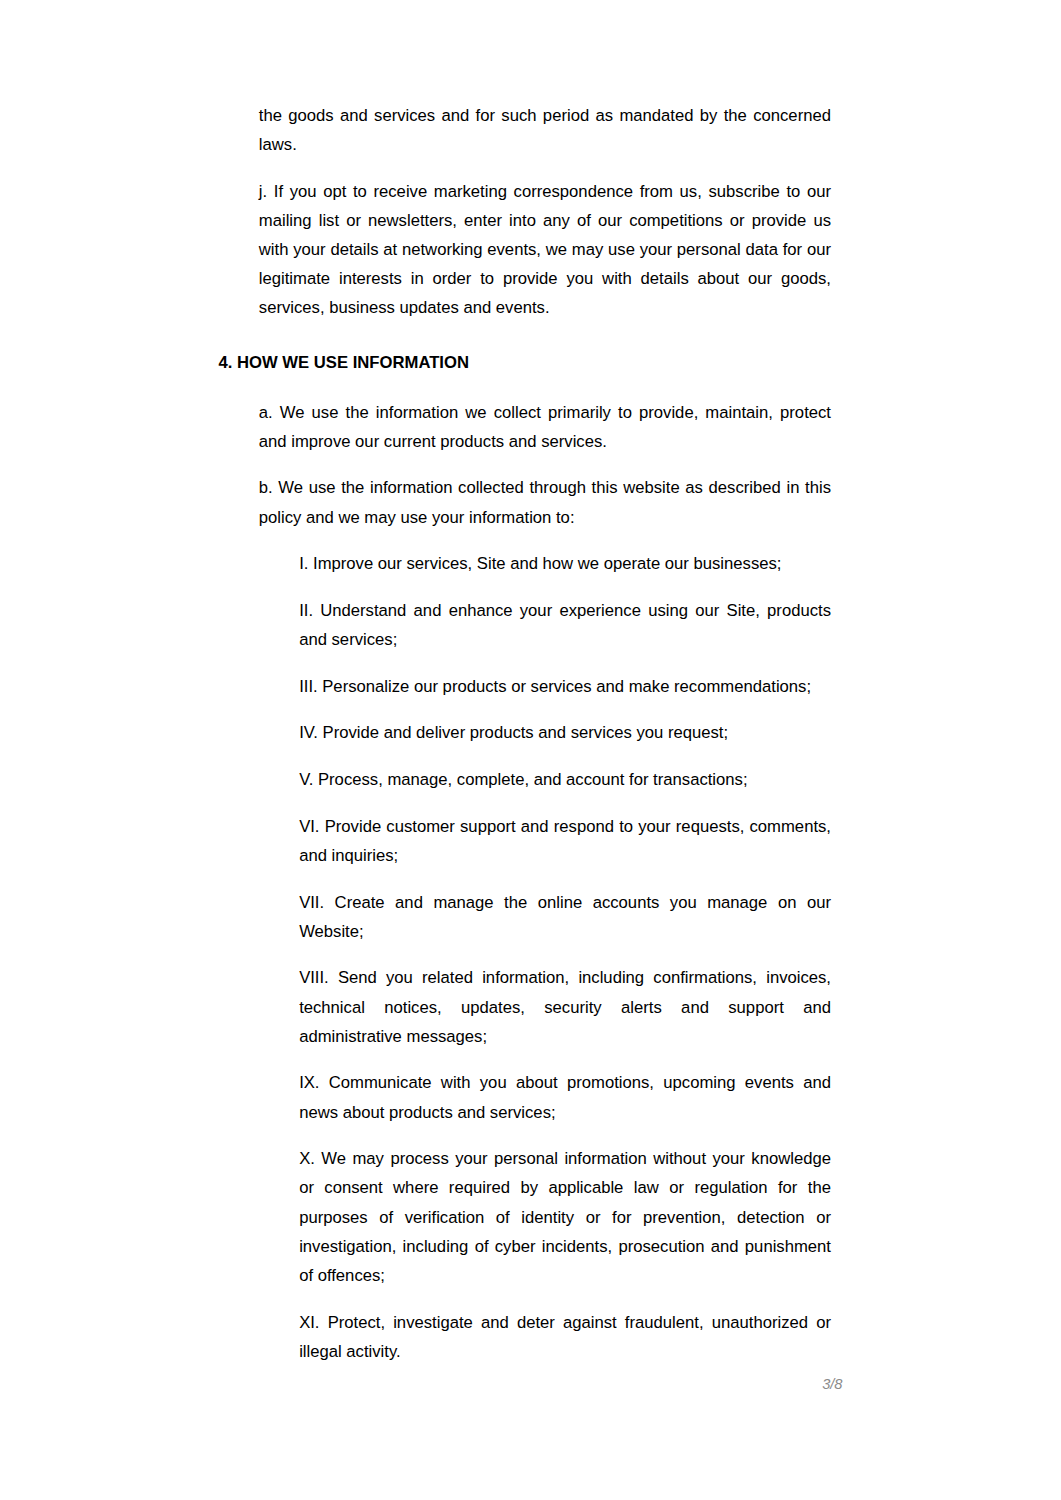the goods and services and for such period as mandated by the concerned laws.
j. If you opt to receive marketing correspondence from us, subscribe to our mailing list or newsletters, enter into any of our competitions or provide us with your details at networking events, we may use your personal data for our legitimate interests in order to provide you with details about our goods, services, business updates and events.
4. HOW WE USE INFORMATION
a. We use the information we collect primarily to provide, maintain, protect and improve our current products and services.
b. We use the information collected through this website as described in this policy and we may use your information to:
I. Improve our services, Site and how we operate our businesses;
II. Understand and enhance your experience using our Site, products and services;
III. Personalize our products or services and make recommendations;
IV. Provide and deliver products and services you request;
V. Process, manage, complete, and account for transactions;
VI. Provide customer support and respond to your requests, comments, and inquiries;
VII. Create and manage the online accounts you manage on our Website;
VIII. Send you related information, including confirmations, invoices, technical notices, updates, security alerts and support and administrative messages;
IX. Communicate with you about promotions, upcoming events and news about products and services;
X. We may process your personal information without your knowledge or consent where required by applicable law or regulation for the purposes of verification of identity or for prevention, detection or investigation, including of cyber incidents, prosecution and punishment of offences;
XI. Protect, investigate and deter against fraudulent, unauthorized or illegal activity.
3/8